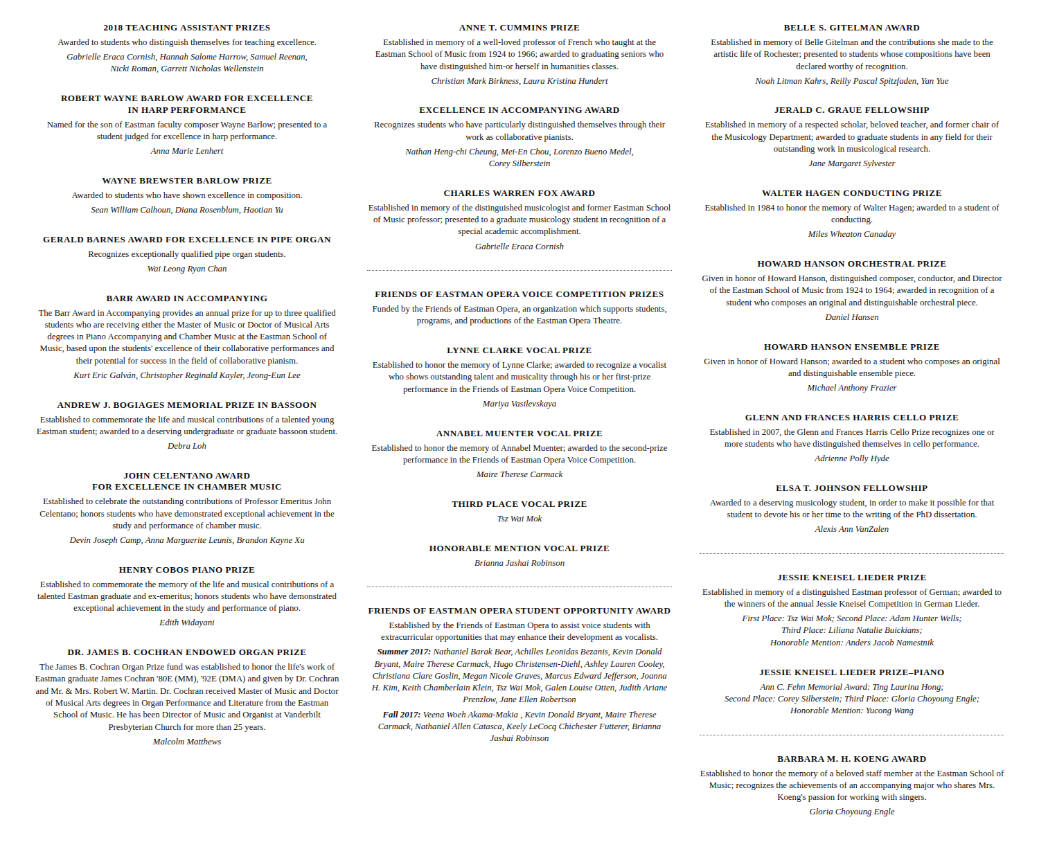2018 Teaching Assistant Prizes
Awarded to students who distinguish themselves for teaching excellence.
Gabrielle Eraca Cornish, Hannah Salome Harrow, Samuel Reenan,
Nicki Roman, Garrett Nicholas Wellenstein
Robert Wayne Barlow Award for Excellence
in Harp Performance
Named for the son of Eastman faculty composer Wayne Barlow; presented to a student judged for excellence in harp performance.
Anna Marie Lenhert
Wayne Brewster Barlow Prize
Awarded to students who have shown excellence in composition.
Sean William Calhoun, Diana Rosenblum, Haotian Yu
Gerald Barnes Award for Excellence in Pipe Organ
Recognizes exceptionally qualified pipe organ students.
Wai Leong Ryan Chan
Barr Award in Accompanying
The Barr Award in Accompanying provides an annual prize for up to three qualified students who are receiving either the Master of Music or Doctor of Musical Arts degrees in Piano Accompanying and Chamber Music at the Eastman School of Music, based upon the students' excellence of their collaborative performances and their potential for success in the field of collaborative pianism.
Kurt Eric Galván, Christopher Reginald Kayler, Jeong-Eun Lee
Andrew J. Bogiages Memorial Prize in Bassoon
Established to commemorate the life and musical contributions of a talented young Eastman student; awarded to a deserving undergraduate or graduate bassoon student.
Debra Loh
John Celentano Award
for Excellence in Chamber Music
Established to celebrate the outstanding contributions of Professor Emeritus John Celentano; honors students who have demonstrated exceptional achievement in the study and performance of chamber music.
Devin Joseph Camp, Anna Marguerite Leunis, Brandon Kayne Xu
Henry Cobos Piano Prize
Established to commemorate the memory of the life and musical contributions of a talented Eastman graduate and ex-emeritus; honors students who have demonstrated exceptional achievement in the study and performance of piano.
Edith Widayani
Dr. James B. Cochran Endowed Organ Prize
The James B. Cochran Organ Prize fund was established to honor the life's work of Eastman graduate James Cochran '80E (MM), '92E (DMA) and given by Dr. Cochran and Mr. & Mrs. Robert W. Martin. Dr. Cochran received Master of Music and Doctor of Musical Arts degrees in Organ Performance and Literature from the Eastman School of Music. He has been Director of Music and Organist at Vanderbilt Presbyterian Church for more than 25 years.
Malcolm Matthews
Anne T. Cummins Prize
Established in memory of a well-loved professor of French who taught at the Eastman School of Music from 1924 to 1966; awarded to graduating seniors who have distinguished him-or herself in humanities classes.
Christian Mark Birkness, Laura Kristina Hundert
Excellence in Accompanying Award
Recognizes students who have particularly distinguished themselves through their work as collaborative pianists.
Nathan Heng-chi Cheung, Mei-En Chou, Lorenzo Bueno Medel,
Corey Silberstein
Charles Warren Fox Award
Established in memory of the distinguished musicologist and former Eastman School of Music professor; presented to a graduate musicology student in recognition of a special academic accomplishment.
Gabrielle Eraca Cornish
Friends of Eastman Opera Voice Competition Prizes
Funded by the Friends of Eastman Opera, an organization which supports students, programs, and productions of the Eastman Opera Theatre.
Lynne Clarke Vocal Prize
Established to honor the memory of Lynne Clarke; awarded to recognize a vocalist who shows outstanding talent and musicality through his or her first-prize performance in the Friends of Eastman Opera Voice Competition.
Mariya Vasilevskaya
Annabel Muenter Vocal Prize
Established to honor the memory of Annabel Muenter; awarded to the second-prize performance in the Friends of Eastman Opera Voice Competition.
Maire Therese Carmack
Third Place Vocal Prize
Tsz Wai Mok
Honorable Mention Vocal Prize
Brianna Jashai Robinson
Friends of Eastman Opera Student Opportunity Award
Established by the Friends of Eastman Opera to assist voice students with extracurricular opportunities that may enhance their development as vocalists.
Summer 2017: Nathaniel Barak Bear, Achilles Leonidas Bezanis, Kevin Donald Bryant, Maire Therese Carmack, Hugo Christensen-Diehl, Ashley Lauren Cooley, Christiana Clare Goslin, Megan Nicole Graves, Marcus Edward Jefferson, Joanna H. Kim, Keith Chamberlain Klein, Tsz Wai Mok, Galen Louise Otten, Judith Ariane Prenzlow, Jane Ellen Robertson
Fall 2017: Veena Woeh Akama-Makia , Kevin Donald Bryant, Maire Therese Carmack, Nathaniel Allen Catasca, Keely LeCocq Chichester Futterer, Brianna Jashai Robinson
Belle S. Gitelman Award
Established in memory of Belle Gitelman and the contributions she made to the artistic life of Rochester; presented to students whose compositions have been declared worthy of recognition.
Noah Litman Kahrs, Reilly Pascal Spitzfaden, Yan Yue
Jerald C. Graue Fellowship
Established in memory of a respected scholar, beloved teacher, and former chair of the Musicology Department; awarded to graduate students in any field for their outstanding work in musicological research.
Jane Margaret Sylvester
Walter Hagen Conducting Prize
Established in 1984 to honor the memory of Walter Hagen; awarded to a student of conducting.
Miles Wheaton Canaday
Howard Hanson Orchestral Prize
Given in honor of Howard Hanson, distinguished composer, conductor, and Director of the Eastman School of Music from 1924 to 1964; awarded in recognition of a student who composes an original and distinguishable orchestral piece.
Daniel Hansen
Howard Hanson Ensemble Prize
Given in honor of Howard Hanson; awarded to a student who composes an original and distinguishable ensemble piece.
Michael Anthony Frazier
Glenn and Frances Harris Cello Prize
Established in 2007, the Glenn and Frances Harris Cello Prize recognizes one or more students who have distinguished themselves in cello performance.
Adrienne Polly Hyde
Elsa T. Johnson Fellowship
Awarded to a deserving musicology student, in order to make it possible for that student to devote his or her time to the writing of the PhD dissertation.
Alexis Ann VanZalen
Jessie Kneisel Lieder Prize
Established in memory of a distinguished Eastman professor of German; awarded to the winners of the annual Jessie Kneisel Competition in German Lieder.
First Place: Tsz Wai Mok; Second Place: Adam Hunter Wells;
Third Place: Liliana Natalie Buickians;
Honorable Mention: Anders Jacob Namestnik
Jessie Kneisel Lieder Prize–Piano
Ann C. Fehn Memorial Award: Ting Laurina Hong;
Second Place: Corey Silberstein; Third Place: Gloria Choyoung Engle;
Honorable Mention: Yucong Wang
Barbara M. H. Koeng Award
Established to honor the memory of a beloved staff member at the Eastman School of Music; recognizes the achievements of an accompanying major who shares Mrs. Koeng's passion for working with singers.
Gloria Choyoung Engle